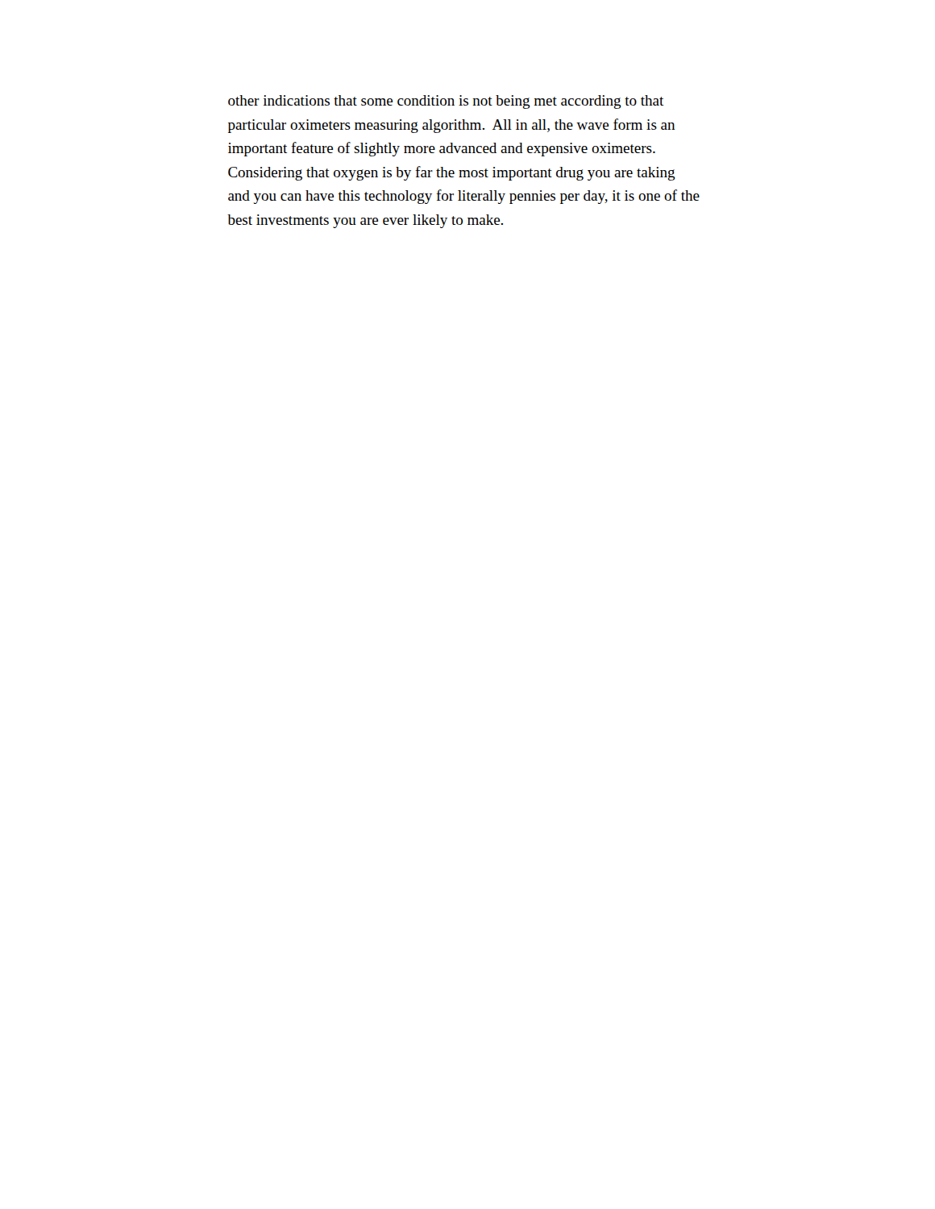other indications that some condition is not being met according to that particular oximeters measuring algorithm. All in all, the wave form is an important feature of slightly more advanced and expensive oximeters. Considering that oxygen is by far the most important drug you are taking and you can have this technology for literally pennies per day, it is one of the best investments you are ever likely to make.